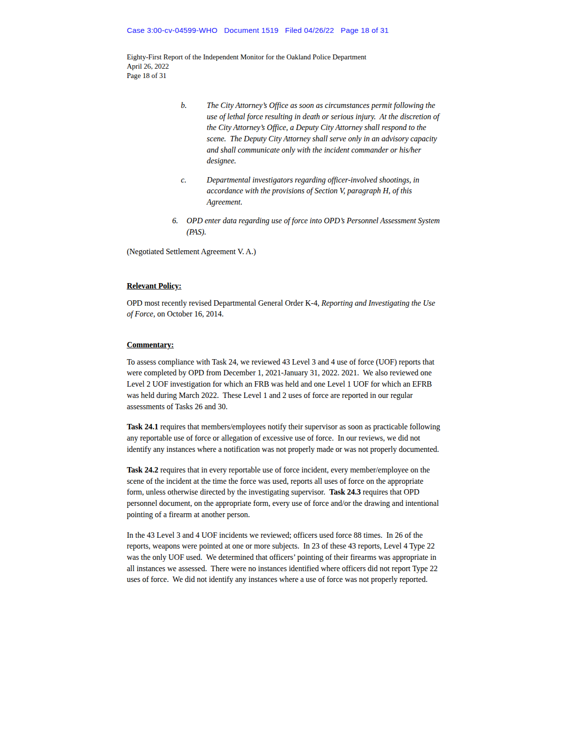Case 3:00-cv-04599-WHO Document 1519 Filed 04/26/22 Page 18 of 31
Eighty-First Report of the Independent Monitor for the Oakland Police Department
April 26, 2022
Page 18 of 31
b.
The City Attorney’s Office as soon as circumstances permit following the use of lethal force resulting in death or serious injury. At the discretion of the City Attorney’s Office, a Deputy City Attorney shall respond to the scene. The Deputy City Attorney shall serve only in an advisory capacity and shall communicate only with the incident commander or his/her designee.
c.
Departmental investigators regarding officer-involved shootings, in accordance with the provisions of Section V, paragraph H, of this Agreement.
6.
OPD enter data regarding use of force into OPD’s Personnel Assessment System (PAS).
(Negotiated Settlement Agreement V. A.)
Relevant Policy:
OPD most recently revised Departmental General Order K-4, Reporting and Investigating the Use of Force, on October 16, 2014.
Commentary:
To assess compliance with Task 24, we reviewed 43 Level 3 and 4 use of force (UOF) reports that were completed by OPD from December 1, 2021-January 31, 2022. 2021. We also reviewed one Level 2 UOF investigation for which an FRB was held and one Level 1 UOF for which an EFRB was held during March 2022. These Level 1 and 2 uses of force are reported in our regular assessments of Tasks 26 and 30.
Task 24.1 requires that members/employees notify their supervisor as soon as practicable following any reportable use of force or allegation of excessive use of force. In our reviews, we did not identify any instances where a notification was not properly made or was not properly documented.
Task 24.2 requires that in every reportable use of force incident, every member/employee on the scene of the incident at the time the force was used, reports all uses of force on the appropriate form, unless otherwise directed by the investigating supervisor. Task 24.3 requires that OPD personnel document, on the appropriate form, every use of force and/or the drawing and intentional pointing of a firearm at another person.
In the 43 Level 3 and 4 UOF incidents we reviewed; officers used force 88 times. In 26 of the reports, weapons were pointed at one or more subjects. In 23 of these 43 reports, Level 4 Type 22 was the only UOF used. We determined that officers’ pointing of their firearms was appropriate in all instances we assessed. There were no instances identified where officers did not report Type 22 uses of force. We did not identify any instances where a use of force was not properly reported.